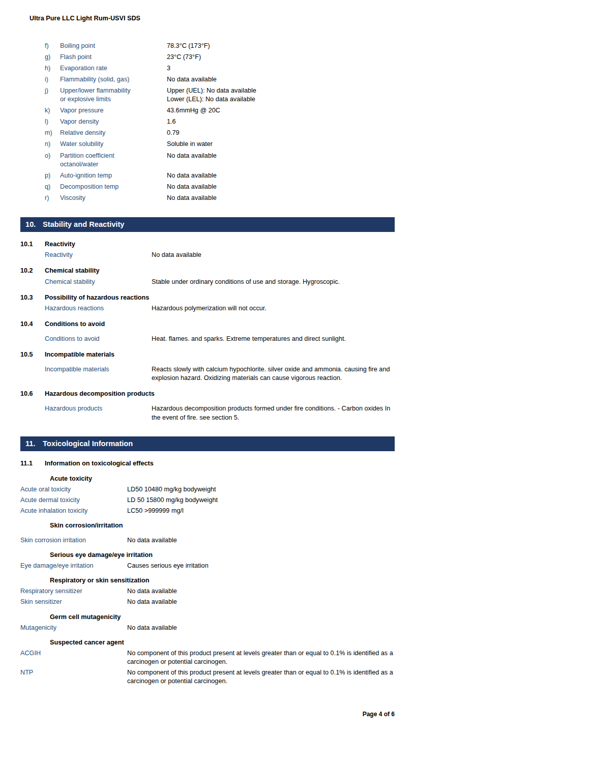Ultra Pure LLC Light Rum-USVI SDS
| f) | Boiling point | 78.3°C (173°F) |
| g) | Flash point | 23°C (73°F) |
| h) | Evaporation rate | 3 |
| i) | Flammability (solid, gas) | No data available |
| j) | Upper/lower flammability or explosive limits | Upper (UEL): No data available Lower (LEL): No data available |
| k) | Vapor pressure | 43.6mmHg @ 20C |
| l) | Vapor density | 1.6 |
| m) | Relative density | 0.79 |
| n) | Water solubility | Soluble in water |
| o) | Partition coefficient octanol/water | No data available |
| p) | Auto-ignition temp | No data available |
| q) | Decomposition temp | No data available |
| r) | Viscosity | No data available |
10. Stability and Reactivity
| 10.1 | Reactivity |
| | Reactivity | No data available |
| 10.2 | Chemical stability |
| | Chemical stability | Stable under ordinary conditions of use and storage. Hygroscopic. |
| 10.3 | Possibility of hazardous reactions |
| | Hazardous reactions | Hazardous polymerization will not occur. |
| 10.4 | Conditions to avoid |
| | Conditions to avoid | Heat. flames. and sparks. Extreme temperatures and direct sunlight. |
| 10.5 | Incompatible materials |
| | Incompatible materials | Reacts slowly with calcium hypochlorite. silver oxide and ammonia. causing fire and explosion hazard. Oxidizing materials can cause vigorous reaction. |
| 10.6 | Hazardous decomposition products |
| | Hazardous products | Hazardous decomposition products formed under fire conditions. - Carbon oxides In the event of fire. see section 5. |
11. Toxicological Information
| 11.1 | Information on toxicological effects |
Acute toxicity
| Acute oral toxicity | LD50 10480 mg/kg bodyweight |
| Acute dermal toxicity | LD 50 15800 mg/kg bodyweight |
| Acute inhalation toxicity | LC50 >999999 mg/l |
Skin corrosion/irritation
| Skin corrosion irritation | No data available |
Serious eye damage/eye irritation
| Eye damage/eye irritation | Causes serious eye irritation |
Respiratory or skin sensitization
| Respiratory sensitizer | No data available |
| Skin sensitizer | No data available |
Germ cell mutagenicity
| Mutagenicity | No data available |
Suspected cancer agent
| ACGIH | No component of this product present at levels greater than or equal to 0.1% is identified as a carcinogen or potential carcinogen. |
| NTP | No component of this product present at levels greater than or equal to 0.1% is identified as a carcinogen or potential carcinogen. |
Page 4 of 6